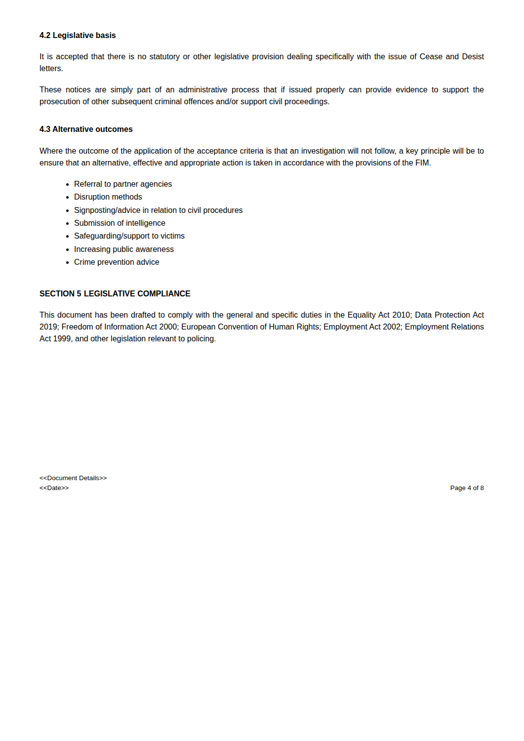4.2 Legislative basis
It is accepted that there is no statutory or other legislative provision dealing specifically with the issue of Cease and Desist letters.
These notices are simply part of an administrative process that if issued properly can provide evidence to support the prosecution of other subsequent criminal offences and/or support civil proceedings.
4.3 Alternative outcomes
Where the outcome of the application of the acceptance criteria is that an investigation will not follow, a key principle will be to ensure that an alternative, effective and appropriate action is taken in accordance with the provisions of the FIM.
Referral to partner agencies
Disruption methods
Signposting/advice in relation to civil procedures
Submission of intelligence
Safeguarding/support to victims
Increasing public awareness
Crime prevention advice
SECTION 5 LEGISLATIVE COMPLIANCE
This document has been drafted to comply with the general and specific duties in the Equality Act 2010; Data Protection Act 2019; Freedom of Information Act 2000; European Convention of Human Rights; Employment Act 2002; Employment Relations Act 1999, and other legislation relevant to policing.
<<Document Details>>
<<Date>>
Page 4 of 8